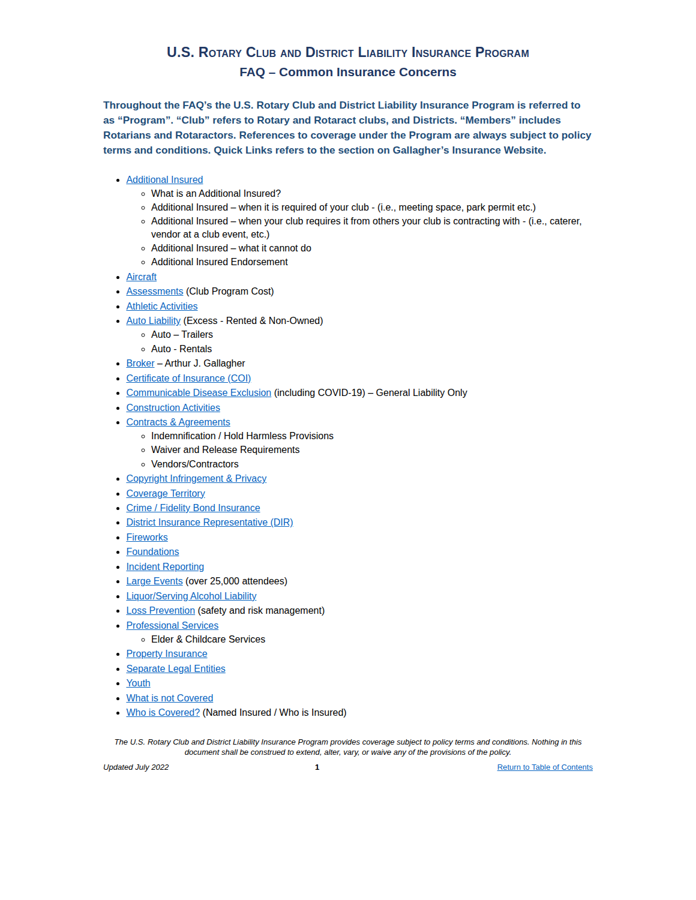U.S. Rotary Club and District Liability Insurance Program
FAQ – Common Insurance Concerns
Throughout the FAQ’s the U.S. Rotary Club and District Liability Insurance Program is referred to as “Program”. “Club” refers to Rotary and Rotaract clubs, and Districts. “Members” includes Rotarians and Rotaractors. References to coverage under the Program are always subject to policy terms and conditions. Quick Links refers to the section on Gallagher’s Insurance Website.
Additional Insured
What is an Additional Insured?
Additional Insured – when it is required of your club - (i.e., meeting space, park permit etc.)
Additional Insured – when your club requires it from others your club is contracting with - (i.e., caterer, vendor at a club event, etc.)
Additional Insured – what it cannot do
Additional Insured Endorsement
Aircraft
Assessments (Club Program Cost)
Athletic Activities
Auto Liability (Excess - Rented & Non-Owned)
Auto – Trailers
Auto - Rentals
Broker – Arthur J. Gallagher
Certificate of Insurance (COI)
Communicable Disease Exclusion (including COVID-19) – General Liability Only
Construction Activities
Contracts & Agreements
Indemnification / Hold Harmless Provisions
Waiver and Release Requirements
Vendors/Contractors
Copyright Infringement & Privacy
Coverage Territory
Crime / Fidelity Bond Insurance
District Insurance Representative (DIR)
Fireworks
Foundations
Incident Reporting
Large Events (over 25,000 attendees)
Liquor/Serving Alcohol Liability
Loss Prevention (safety and risk management)
Professional Services
Elder & Childcare Services
Property Insurance
Separate Legal Entities
Youth
What is not Covered
Who is Covered? (Named Insured / Who is Insured)
The U.S. Rotary Club and District Liability Insurance Program provides coverage subject to policy terms and conditions. Nothing in this document shall be construed to extend, alter, vary, or waive any of the provisions of the policy.
Updated July 2022 1 Return to Table of Contents